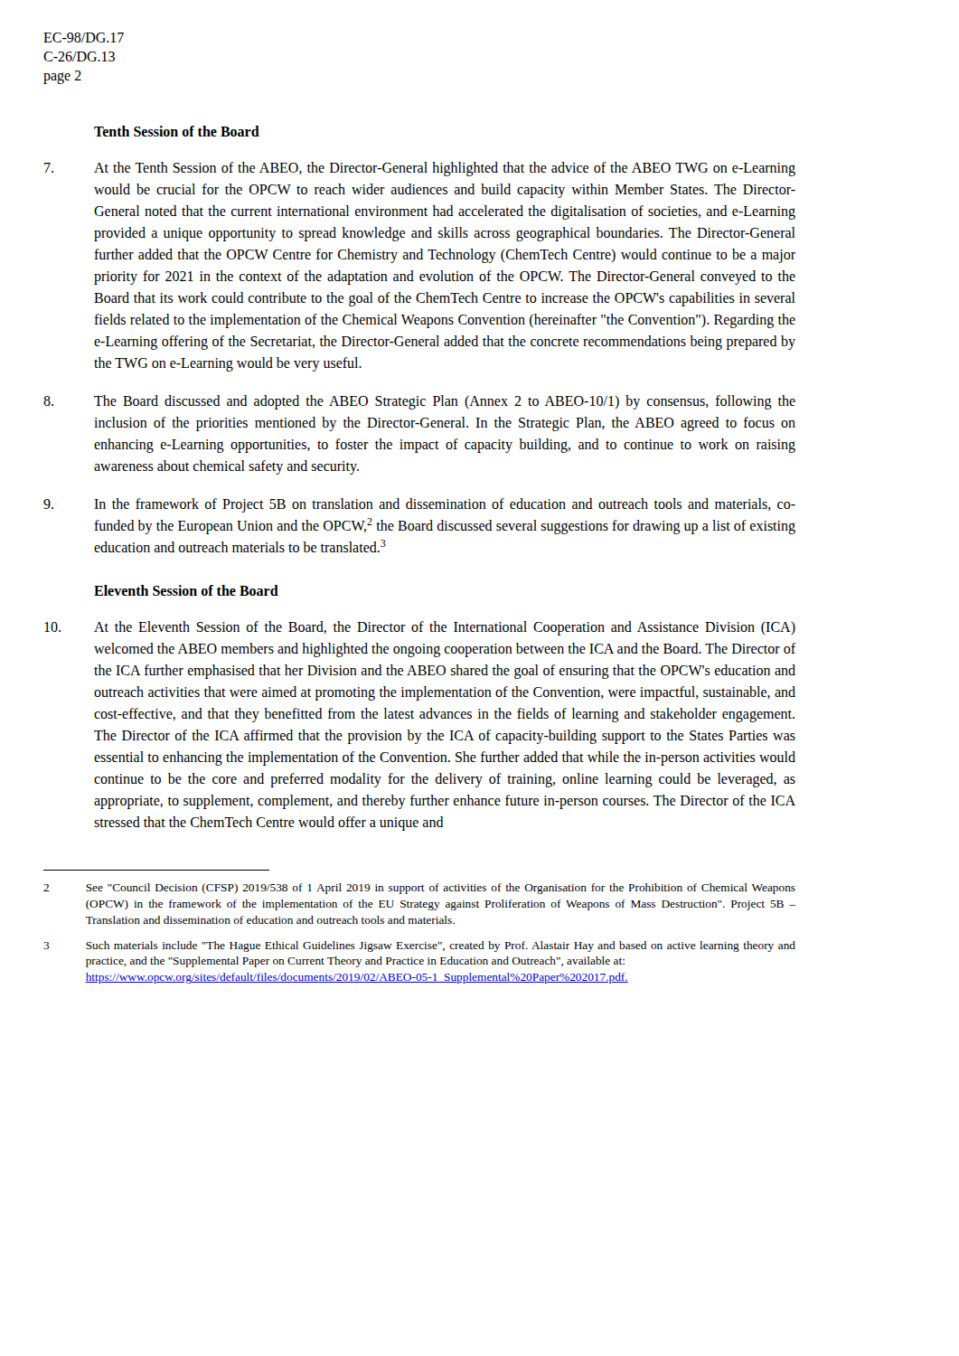EC-98/DG.17
C-26/DG.13
page 2
Tenth Session of the Board
7.
At the Tenth Session of the ABEO, the Director-General highlighted that the advice of the ABEO TWG on e-Learning would be crucial for the OPCW to reach wider audiences and build capacity within Member States. The Director-General noted that the current international environment had accelerated the digitalisation of societies, and e-Learning provided a unique opportunity to spread knowledge and skills across geographical boundaries. The Director-General further added that the OPCW Centre for Chemistry and Technology (ChemTech Centre) would continue to be a major priority for 2021 in the context of the adaptation and evolution of the OPCW. The Director-General conveyed to the Board that its work could contribute to the goal of the ChemTech Centre to increase the OPCW's capabilities in several fields related to the implementation of the Chemical Weapons Convention (hereinafter "the Convention"). Regarding the e-Learning offering of the Secretariat, the Director-General added that the concrete recommendations being prepared by the TWG on e-Learning would be very useful.
8.
The Board discussed and adopted the ABEO Strategic Plan (Annex 2 to ABEO-10/1) by consensus, following the inclusion of the priorities mentioned by the Director-General. In the Strategic Plan, the ABEO agreed to focus on enhancing e-Learning opportunities, to foster the impact of capacity building, and to continue to work on raising awareness about chemical safety and security.
9.
In the framework of Project 5B on translation and dissemination of education and outreach tools and materials, co-funded by the European Union and the OPCW,2 the Board discussed several suggestions for drawing up a list of existing education and outreach materials to be translated.3
Eleventh Session of the Board
10.
At the Eleventh Session of the Board, the Director of the International Cooperation and Assistance Division (ICA) welcomed the ABEO members and highlighted the ongoing cooperation between the ICA and the Board. The Director of the ICA further emphasised that her Division and the ABEO shared the goal of ensuring that the OPCW's education and outreach activities that were aimed at promoting the implementation of the Convention, were impactful, sustainable, and cost-effective, and that they benefitted from the latest advances in the fields of learning and stakeholder engagement. The Director of the ICA affirmed that the provision by the ICA of capacity-building support to the States Parties was essential to enhancing the implementation of the Convention. She further added that while the in-person activities would continue to be the core and preferred modality for the delivery of training, online learning could be leveraged, as appropriate, to supplement, complement, and thereby further enhance future in-person courses. The Director of the ICA stressed that the ChemTech Centre would offer a unique and
2
See "Council Decision (CFSP) 2019/538 of 1 April 2019 in support of activities of the Organisation for the Prohibition of Chemical Weapons (OPCW) in the framework of the implementation of the EU Strategy against Proliferation of Weapons of Mass Destruction". Project 5B – Translation and dissemination of education and outreach tools and materials.
3
Such materials include "The Hague Ethical Guidelines Jigsaw Exercise", created by Prof. Alastair Hay and based on active learning theory and practice, and the "Supplemental Paper on Current Theory and Practice in Education and Outreach", available at:
https://www.opcw.org/sites/default/files/documents/2019/02/ABEO-05-1_Supplemental%20Paper%202017.pdf.